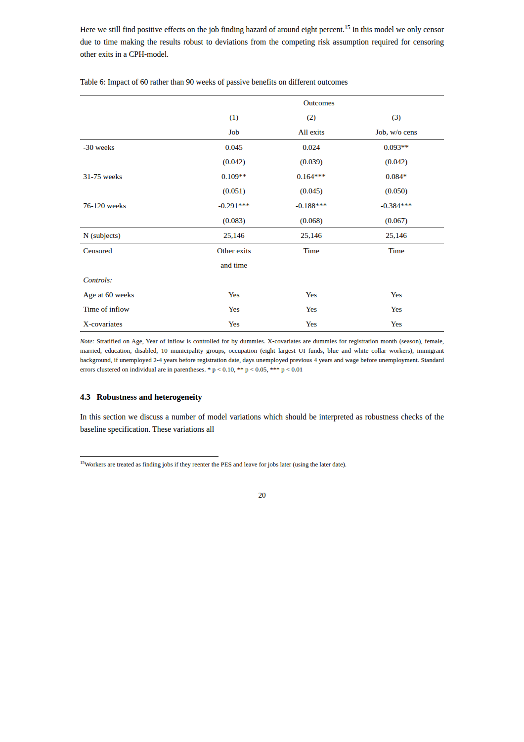Here we still find positive effects on the job finding hazard of around eight percent.15 In this model we only censor due to time making the results robust to deviations from the competing risk assumption required for censoring other exits in a CPH-model.
Table 6: Impact of 60 rather than 90 weeks of passive benefits on different outcomes
| | Outcomes |
| | (1) | (2) | (3) |
| | Job | All exits | Job, w/o cens |
| -30 weeks | 0.045 | 0.024 | 0.093** |
| | (0.042) | (0.039) | (0.042) |
| 31-75 weeks | 0.109** | 0.164*** | 0.084* |
| | (0.051) | (0.045) | (0.050) |
| 76-120 weeks | -0.291*** | -0.188*** | -0.384*** |
| | (0.083) | (0.068) | (0.067) |
| N (subjects) | 25,146 | 25,146 | 25,146 |
| Censored | Other exits | Time | Time |
| | and time | | |
| Controls: | | | |
| Age at 60 weeks | Yes | Yes | Yes |
| Time of inflow | Yes | Yes | Yes |
| X-covariates | Yes | Yes | Yes |
Note: Stratified on Age, Year of inflow is controlled for by dummies. X-covariates are dummies for registration month (season), female, married, education, disabled, 10 municipality groups, occupation (eight largest UI funds, blue and white collar workers), immigrant background, if unemployed 2-4 years before registration date, days unemployed previous 4 years and wage before unemployment. Standard errors clustered on individual are in parentheses. * p < 0.10, ** p < 0.05, *** p < 0.01
4.3 Robustness and heterogeneity
In this section we discuss a number of model variations which should be interpreted as robustness checks of the baseline specification. These variations all
15Workers are treated as finding jobs if they reenter the PES and leave for jobs later (using the later date).
20